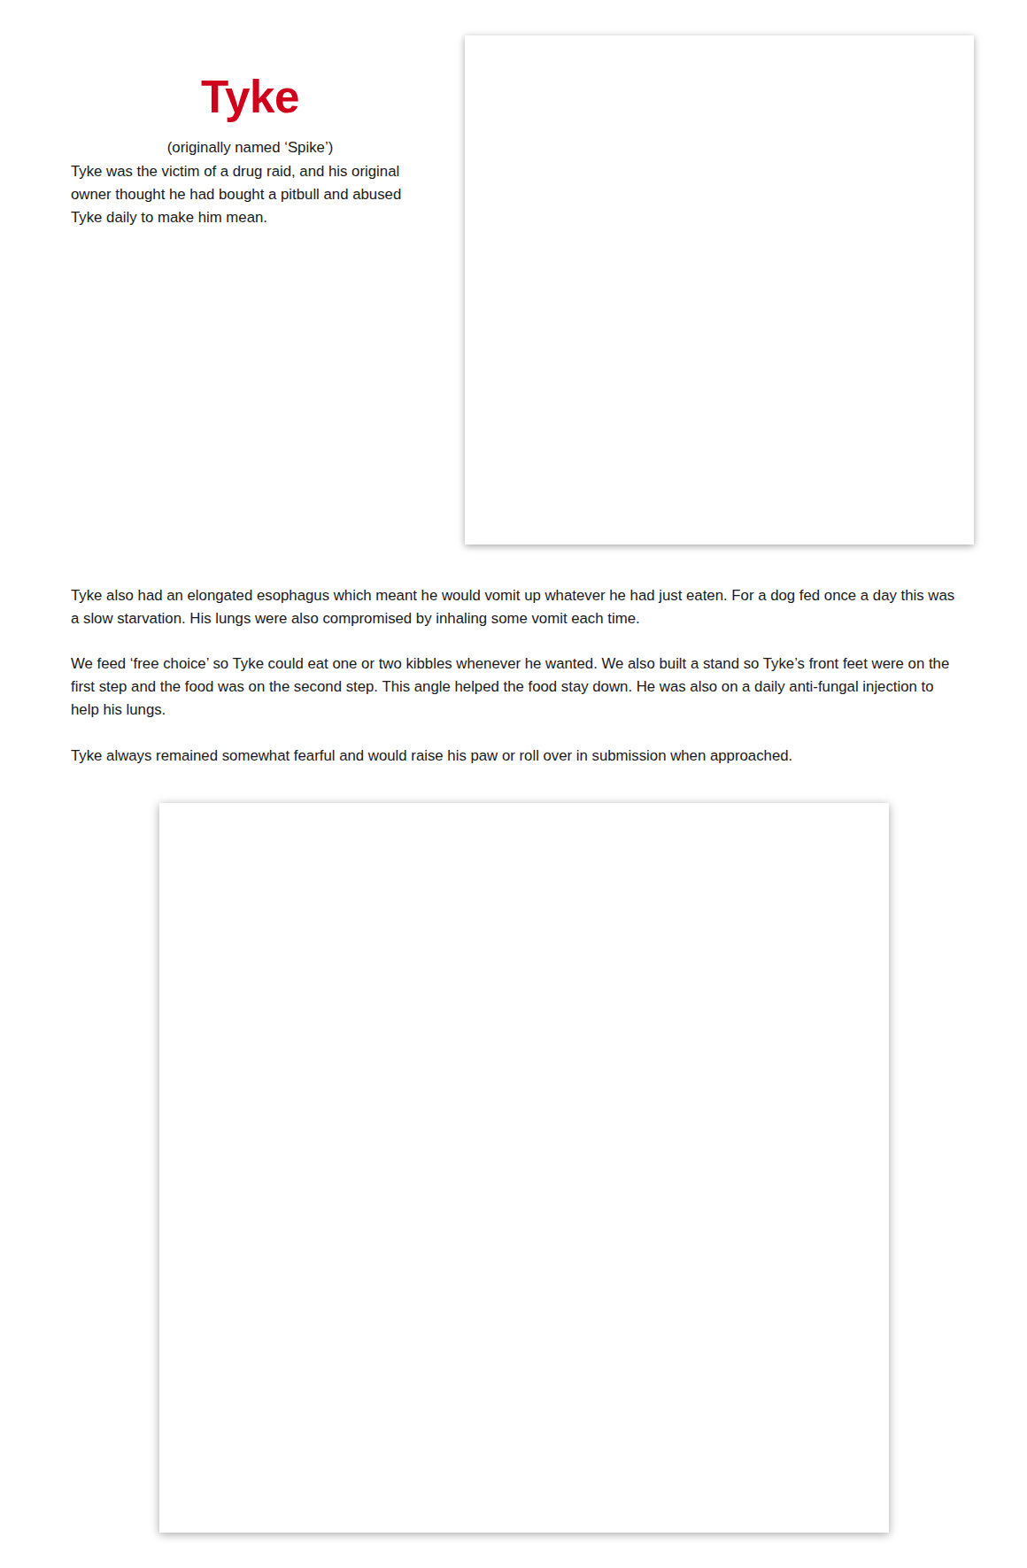Tyke
(originally named ‘Spike’)
Tyke was the victim of a drug raid, and his original owner thought he had bought a pitbull and abused Tyke daily to make him mean.
Tyke also had an elongated esophagus which meant he would vomit up whatever he had just eaten. For a dog fed once a day this was a slow starvation. His lungs were also compromised by inhaling some vomit each time.
We feed ‘free choice’ so Tyke could eat one or two kibbles whenever he wanted. We also built a stand so Tyke’s front feet were on the first step and the food was on the second step. This angle helped the food stay down. He was also on a daily anti-fungal injection to help his lungs.
Tyke always remained somewhat fearful and would raise his paw or roll over in submission when approached.